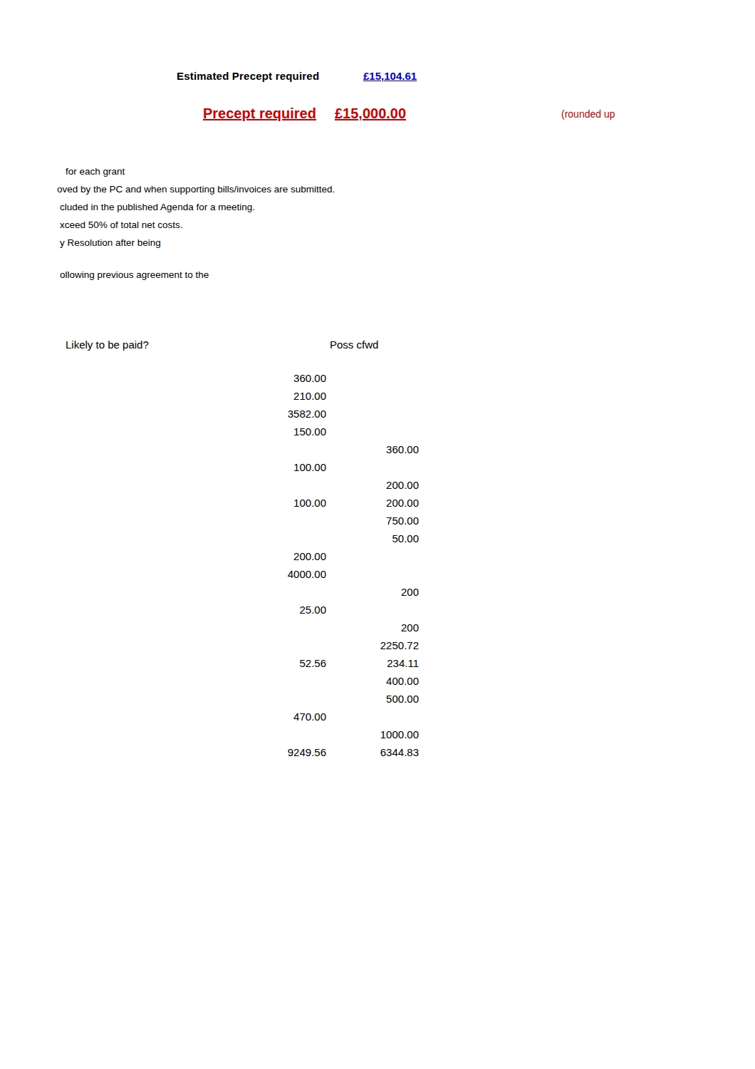Estimated Precept required
£15,104.61
Precept required
£15,000.00
(rounded up
for each grant
oved by the PC and when supporting bills/invoices are submitted.
cluded in the published Agenda for a meeting.
xceed 50% of total net costs.
y Resolution after being
ollowing previous agreement to the
Likely to be paid?
Poss cfwd
| 360.00 | |
| 210.00 | |
| 3582.00 | |
| 150.00 | |
| | 360.00 |
| 100.00 | |
| | 200.00 |
| 100.00 | 200.00 |
| | 750.00 |
| | 50.00 |
| 200.00 | |
| 4000.00 | |
| | 200 |
| 25.00 | |
| | 200 |
| | 2250.72 |
| 52.56 | 234.11 |
| | 400.00 |
| | 500.00 |
| 470.00 | |
| | 1000.00 |
| 9249.56 | 6344.83 |